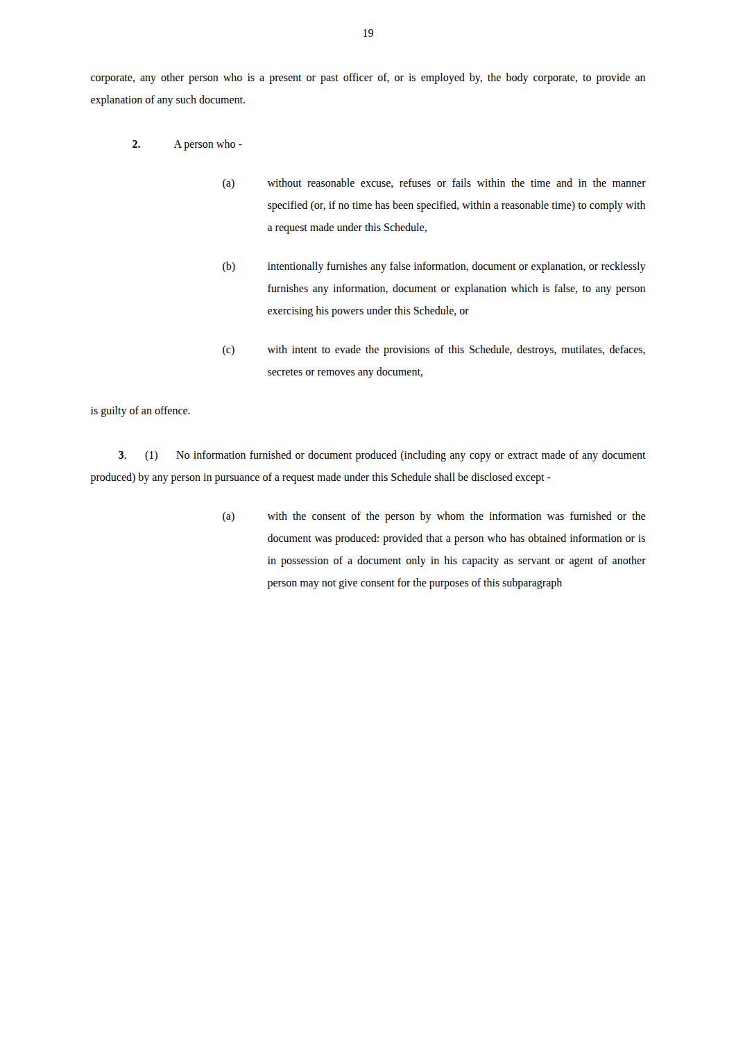19
corporate, any other person who is a present or past officer of, or is employed by, the body corporate, to provide an explanation of any such document.
2. A person who -
(a) without reasonable excuse, refuses or fails within the time and in the manner specified (or, if no time has been specified, within a reasonable time) to comply with a request made under this Schedule,
(b) intentionally furnishes any false information, document or explanation, or recklessly furnishes any information, document or explanation which is false, to any person exercising his powers under this Schedule, or
(c) with intent to evade the provisions of this Schedule, destroys, mutilates, defaces, secretes or removes any document,
is guilty of an offence.
3. (1) No information furnished or document produced (including any copy or extract made of any document produced) by any person in pursuance of a request made under this Schedule shall be disclosed except -
(a) with the consent of the person by whom the information was furnished or the document was produced: provided that a person who has obtained information or is in possession of a document only in his capacity as servant or agent of another person may not give consent for the purposes of this subparagraph